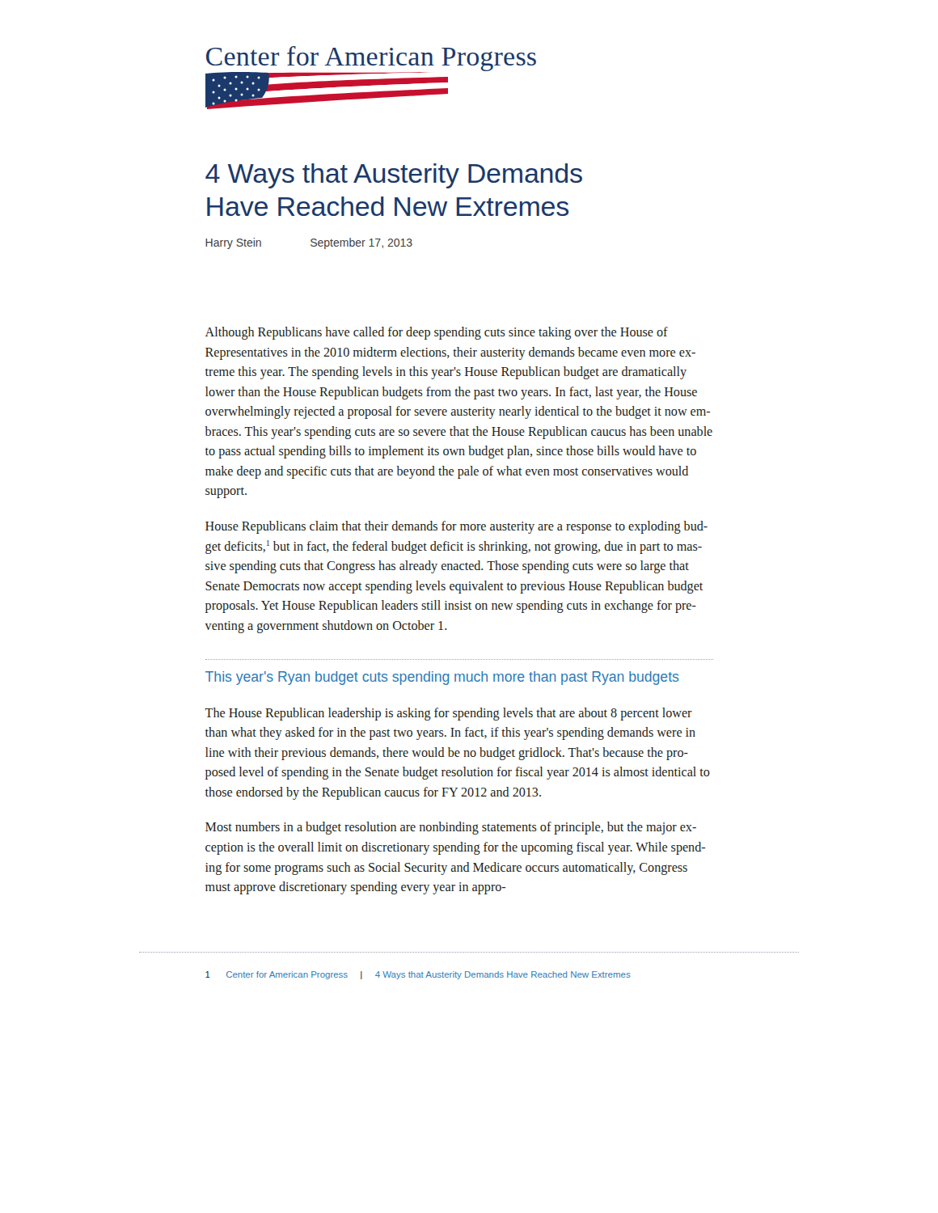Center for American Progress
4 Ways that Austerity Demands
Have Reached New Extremes
Harry Stein September 17, 2013
Although Republicans have called for deep spending cuts since taking over the House of Representatives in the 2010 midterm elections, their austerity demands became even more extreme this year. The spending levels in this year's House Republican budget are dramatically lower than the House Republican budgets from the past two years. In fact, last year, the House overwhelmingly rejected a proposal for severe austerity nearly identical to the budget it now embraces. This year's spending cuts are so severe that the House Republican caucus has been unable to pass actual spending bills to implement its own budget plan, since those bills would have to make deep and specific cuts that are beyond the pale of what even most conservatives would support.
House Republicans claim that their demands for more austerity are a response to exploding budget deficits,1 but in fact, the federal budget deficit is shrinking, not growing, due in part to massive spending cuts that Congress has already enacted. Those spending cuts were so large that Senate Democrats now accept spending levels equivalent to previous House Republican budget proposals. Yet House Republican leaders still insist on new spending cuts in exchange for preventing a government shutdown on October 1.
This year's Ryan budget cuts spending much more than past Ryan budgets
The House Republican leadership is asking for spending levels that are about 8 percent lower than what they asked for in the past two years. In fact, if this year's spending demands were in line with their previous demands, there would be no budget gridlock. That's because the proposed level of spending in the Senate budget resolution for fiscal year 2014 is almost identical to those endorsed by the Republican caucus for FY 2012 and 2013.
Most numbers in a budget resolution are nonbinding statements of principle, but the major exception is the overall limit on discretionary spending for the upcoming fiscal year. While spending for some programs such as Social Security and Medicare occurs automatically, Congress must approve discretionary spending every year in appro-
1 Center for American Progress | 4 Ways that Austerity Demands Have Reached New Extremes